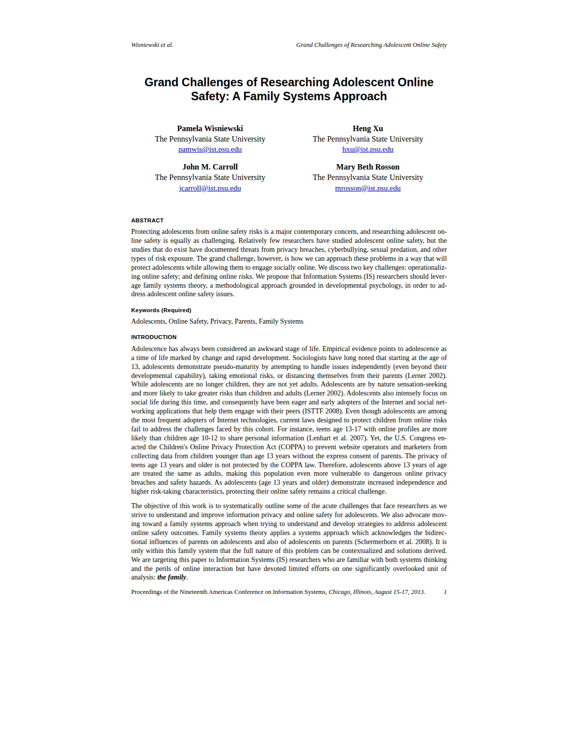Wisniewski et al.
Grand Challenges of Researching Adolescent Online Safety
Grand Challenges of Researching Adolescent Online
Safety: A Family Systems Approach
| Pamela Wisniewski The Pennsylvania State University pamwis@ist.psu.edu | Heng Xu The Pennsylvania State University hxu@ist.psu.edu |
| John M. Carroll The Pennsylvania State University jcarroll@ist.psu.edu | Mary Beth Rosson The Pennsylvania State University mrosson@ist.psu.edu |
ABSTRACT
Protecting adolescents from online safety risks is a major contemporary concern, and researching adolescent online safety is equally as challenging. Relatively few researchers have studied adolescent online safety, but the studies that do exist have documented threats from privacy breaches, cyberbullying, sexual predation, and other types of risk exposure. The grand challenge, however, is how we can approach these problems in a way that will protect adolescents while allowing them to engage socially online. We discuss two key challenges: operationalizing online safety; and defining online risks. We propose that Information Systems (IS) researchers should leverage family systems theory, a methodological approach grounded in developmental psychology, in order to address adolescent online safety issues.
Keywords (Required)
Adolescents, Online Safety, Privacy, Parents, Family Systems
INTRODUCTION
Adolescence has always been considered an awkward stage of life. Empirical evidence points to adolescence as a time of life marked by change and rapid development. Sociologists have long noted that starting at the age of 13, adolescents demonstrate pseudo-maturity by attempting to handle issues independently (even beyond their developmental capability), taking emotional risks, or distancing themselves from their parents (Lerner 2002). While adolescents are no longer children, they are not yet adults. Adolescents are by nature sensation-seeking and more likely to take greater risks than children and adults (Lerner 2002). Adolescents also intensely focus on social life during this time, and consequently have been eager and early adopters of the Internet and social networking applications that help them engage with their peers (ISTTF 2008). Even though adolescents are among the most frequent adopters of Internet technologies, current laws designed to protect children from online risks fail to address the challenges faced by this cohort. For instance, teens age 13-17 with online profiles are more likely than children age 10-12 to share personal information (Lenhart et al. 2007). Yet, the U.S. Congress enacted the Children's Online Privacy Protection Act (COPPA) to prevent website operators and marketers from collecting data from children younger than age 13 years without the express consent of parents. The privacy of teens age 13 years and older is not protected by the COPPA law. Therefore, adolescents above 13 years of age are treated the same as adults, making this population even more vulnerable to dangerous online privacy breaches and safety hazards. As adolescents (age 13 years and older) demonstrate increased independence and higher risk-taking characteristics, protecting their online safety remains a critical challenge.
The objective of this work is to systematically outline some of the acute challenges that face researchers as we strive to understand and improve information privacy and online safety for adolescents. We also advocate moving toward a family systems approach when trying to understand and develop strategies to address adolescent online safety outcomes. Family systems theory applies a systems approach which acknowledges the bidirectional influences of parents on adolescents and also of adolescents on parents (Schermerhorn et al. 2008). It is only within this family system that the full nature of this problem can be contextualized and solutions derived. We are targeting this paper to Information Systems (IS) researchers who are familiar with both systems thinking and the perils of online interaction but have devoted limited efforts on one significantly overlooked unit of analysis: the family.
Proceedings of the Nineteenth Americas Conference on Information Systems, Chicago, Illinois, August 15-17, 2013.
1